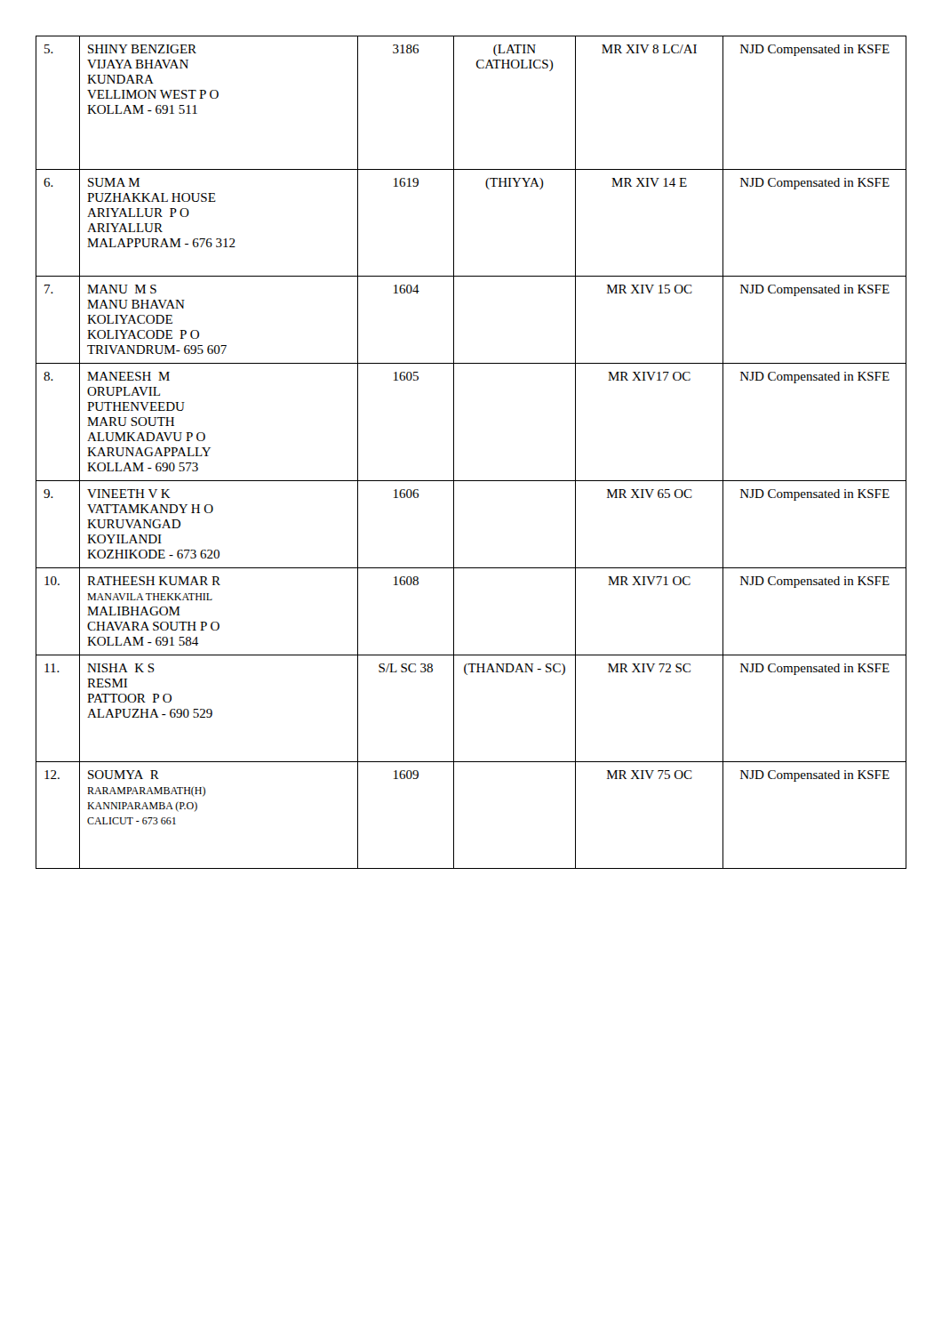| 5. | SHINY BENZIGER VIJAYA BHAVAN KUNDARA VELLIMON WEST P O KOLLAM - 691 511 | 3186 | (LATIN CATHOLICS) | MR XIV 8 LC/AI | NJD Compensated in KSFE |
| 6. | SUMA M PUZHAKKAL HOUSE ARIYALLUR P O ARIYALLUR MALAPPURAM - 676 312 | 1619 | (THIYYA) | MR XIV 14 E | NJD Compensated in KSFE |
| 7. | MANU M S MANU BHAVAN KOLIYACODE KOLIYACODE P O TRIVANDRUM- 695 607 | 1604 | | MR XIV 15 OC | NJD Compensated in KSFE |
| 8. | MANEESH M ORUPLAVIL PUTHENVEEDU MARU SOUTH ALUMKADAVU P O KARUNAGAPPALLY KOLLAM - 690 573 | 1605 | | MR XIV17 OC | NJD Compensated in KSFE |
| 9. | VINEETH V K VATTAMKANDY H O KURUVANGAD KOYILANDI KOZHIKODE - 673 620 | 1606 | | MR XIV 65 OC | NJD Compensated in KSFE |
| 10. | RATHEESH KUMAR R MANAVILA THEKKATHIL MALIBHAGOM CHAVARA SOUTH P O KOLLAM - 691 584 | 1608 | | MR XIV71 OC | NJD Compensated in KSFE |
| 11. | NISHA K S RESMI PATTOOR P O ALAPUZHA - 690 529 | S/L SC 38 | (THANDAN - SC) | MR XIV 72 SC | NJD Compensated in KSFE |
| 12. | SOUMYA R RARAMPARAMBATH(H) KANNIPARAMBA (P.O) CALICUT - 673 661 | 1609 | | MR XIV 75 OC | NJD Compensated in KSFE |